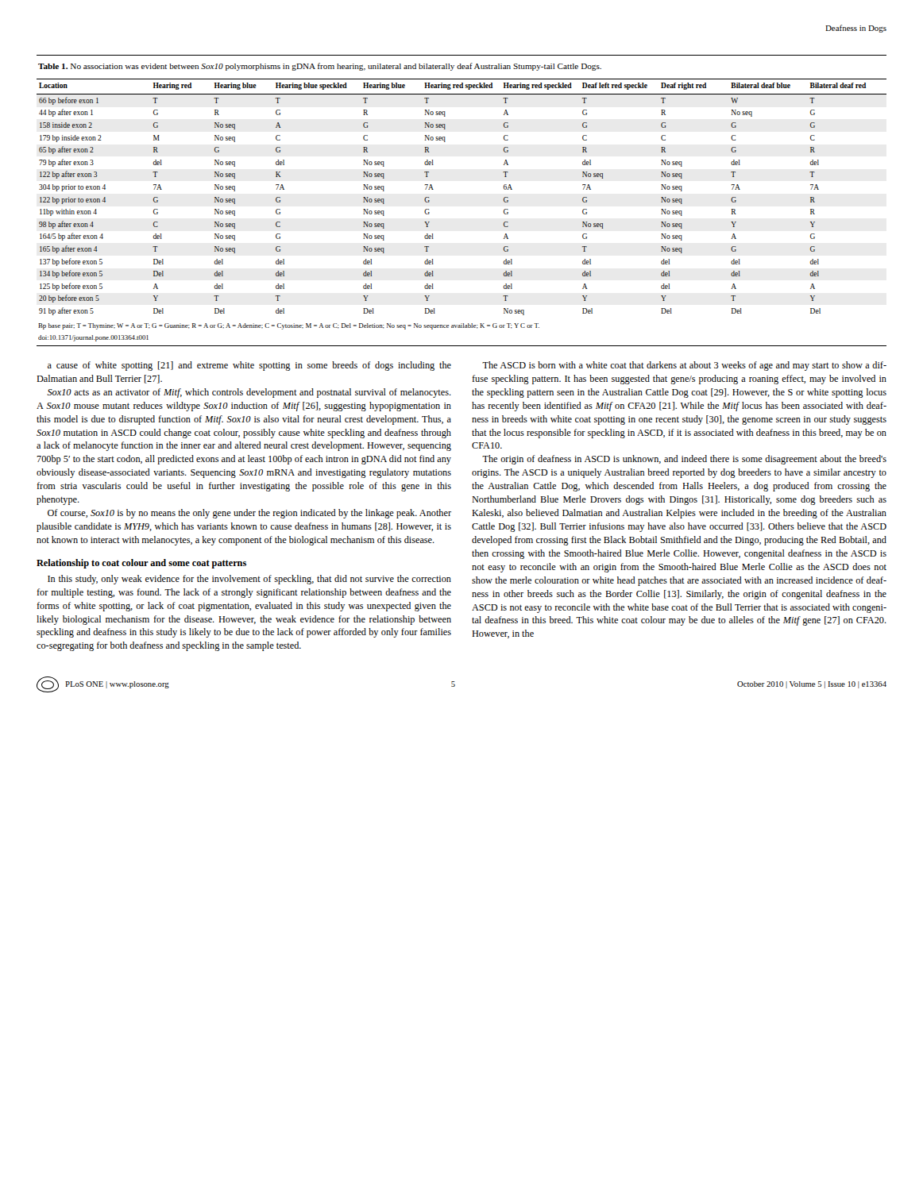Deafness in Dogs
Table 1. No association was evident between Sox10 polymorphisms in gDNA from hearing, unilateral and bilaterally deaf Australian Stumpy-tail Cattle Dogs.
| Location | Hearing red | Hearing blue | Hearing blue speckled | Hearing blue | Hearing red speckled | Hearing red speckled | Deaf left red speckle | Deaf right red | Bilateral deaf blue | Bilateral deaf red |
| --- | --- | --- | --- | --- | --- | --- | --- | --- | --- | --- |
| 66 bp before exon 1 | T | T | T | T | T | T | T | T | W | T |
| 44 bp after exon 1 | G | R | G | R | No seq | A | G | R | No seq | G |
| 158 inside exon 2 | G | No seq | A | G | No seq | G | G | G | G | G |
| 179 bp inside exon 2 | M | No seq | C | C | No seq | C | C | C | C | C |
| 65 bp after exon 2 | R | G | G | R | R | G | R | R | G | R |
| 79 bp after exon 3 | del | No seq | del | No seq | del | A | del | No seq | del | del |
| 122 bp after exon 3 | T | No seq | K | No seq | T | T | No seq | No seq | T | T |
| 304 bp prior to exon 4 | 7A | No seq | 7A | No seq | 7A | 6A | 7A | No seq | 7A | 7A |
| 122 bp prior to exon 4 | G | No seq | G | No seq | G | G | G | No seq | G | R |
| 11bp within exon 4 | G | No seq | G | No seq | G | G | G | No seq | R | R |
| 98 bp after exon 4 | C | No seq | C | No seq | Y | C | No seq | No seq | Y | Y |
| 164/5 bp after exon 4 | del | No seq | G | No seq | del | A | G | No seq | A | G |
| 165 bp after exon 4 | T | No seq | G | No seq | T | G | T | No seq | G | G |
| 137 bp before exon 5 | Del | del | del | del | del | del | del | del | del | del |
| 134 bp before exon 5 | Del | del | del | del | del | del | del | del | del | del |
| 125 bp before exon 5 | A | del | del | del | del | del | A | del | A | A |
| 20 bp before exon 5 | Y | T | T | Y | Y | T | Y | Y | T | Y |
| 91 bp after exon 5 | Del | Del | del | Del | Del | No seq | Del | Del | Del | Del |
Bp base pair; T = Thymine; W = A or T; G = Guanine; R = A or G; A = Adenine; C = Cytosine; M = A or C; Del = Deletion; No seq = No sequence available; K = G or T; Y C or T.
doi:10.1371/journal.pone.0013364.t001
a cause of white spotting [21] and extreme white spotting in some breeds of dogs including the Dalmatian and Bull Terrier [27].
Sox10 acts as an activator of Mitf, which controls development and postnatal survival of melanocytes. A Sox10 mouse mutant reduces wildtype Sox10 induction of Mitf [26], suggesting hypopigmentation in this model is due to disrupted function of Mitf. Sox10 is also vital for neural crest development. Thus, a Sox10 mutation in ASCD could change coat colour, possibly cause white speckling and deafness through a lack of melanocyte function in the inner ear and altered neural crest development. However, sequencing 700bp 5′ to the start codon, all predicted exons and at least 100bp of each intron in gDNA did not find any obviously disease-associated variants. Sequencing Sox10 mRNA and investigating regulatory mutations from stria vascularis could be useful in further investigating the possible role of this gene in this phenotype.
Of course, Sox10 is by no means the only gene under the region indicated by the linkage peak. Another plausible candidate is MYH9, which has variants known to cause deafness in humans [28]. However, it is not known to interact with melanocytes, a key component of the biological mechanism of this disease.
Relationship to coat colour and some coat patterns
In this study, only weak evidence for the involvement of speckling, that did not survive the correction for multiple testing, was found. The lack of a strongly significant relationship between deafness and the forms of white spotting, or lack of coat pigmentation, evaluated in this study was unexpected given the likely biological mechanism for the disease. However, the weak evidence for the relationship between speckling and deafness in this study is likely to be due to the lack of power afforded by only four families co-segregating for both deafness and speckling in the sample tested.
The ASCD is born with a white coat that darkens at about 3 weeks of age and may start to show a diffuse speckling pattern. It has been suggested that gene/s producing a roaning effect, may be involved in the speckling pattern seen in the Australian Cattle Dog coat [29]. However, the S or white spotting locus has recently been identified as Mitf on CFA20 [21]. While the Mitf locus has been associated with deafness in breeds with white coat spotting in one recent study [30], the genome screen in our study suggests that the locus responsible for speckling in ASCD, if it is associated with deafness in this breed, may be on CFA10.
The origin of deafness in ASCD is unknown, and indeed there is some disagreement about the breed's origins. The ASCD is a uniquely Australian breed reported by dog breeders to have a similar ancestry to the Australian Cattle Dog, which descended from Halls Heelers, a dog produced from crossing the Northumberland Blue Merle Drovers dogs with Dingos [31]. Historically, some dog breeders such as Kaleski, also believed Dalmatian and Australian Kelpies were included in the breeding of the Australian Cattle Dog [32]. Bull Terrier infusions may have also have occurred [33]. Others believe that the ASCD developed from crossing first the Black Bobtail Smithfield and the Dingo, producing the Red Bobtail, and then crossing with the Smooth-haired Blue Merle Collie. However, congenital deafness in the ASCD is not easy to reconcile with an origin from the Smooth-haired Blue Merle Collie as the ASCD does not show the merle colouration or white head patches that are associated with an increased incidence of deafness in other breeds such as the Border Collie [13]. Similarly, the origin of congenital deafness in the ASCD is not easy to reconcile with the white base coat of the Bull Terrier that is associated with congenital deafness in this breed. This white coat colour may be due to alleles of the Mitf gene [27] on CFA20. However, in the
PLoS ONE | www.plosone.org
5
October 2010 | Volume 5 | Issue 10 | e13364